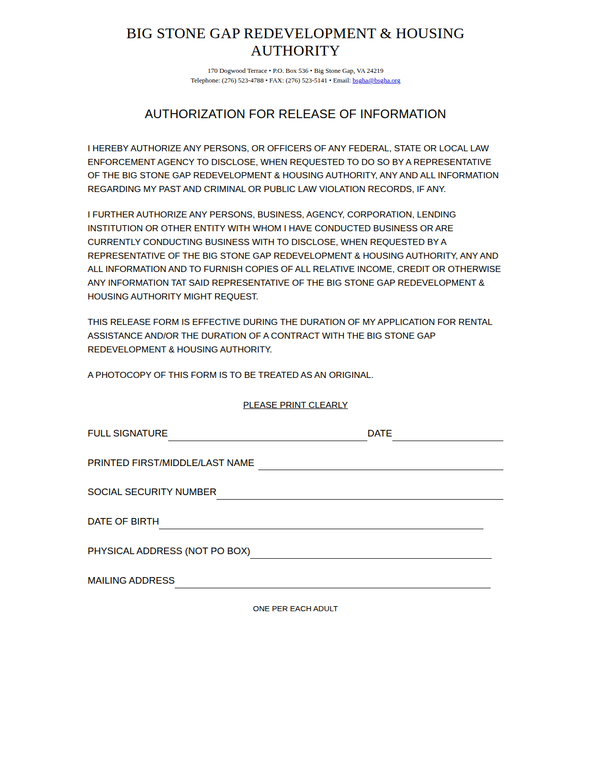BIG STONE GAP REDEVELOPMENT & HOUSING AUTHORITY
170 Dogwood Terrace • P.O. Box 536 • Big Stone Gap, VA 24219
Telephone: (276) 523-4788 • FAX: (276) 523-5141 • Email: bsgha@bsgha.org
AUTHORIZATION FOR RELEASE OF INFORMATION
I HEREBY AUTHORIZE ANY PERSONS, OR OFFICERS OF ANY FEDERAL, STATE OR LOCAL LAW ENFORCEMENT AGENCY TO DISCLOSE, WHEN REQUESTED TO DO SO BY A REPRESENTATIVE OF THE BIG STONE GAP REDEVELOPMENT & HOUSING AUTHORITY, ANY AND ALL INFORMATION REGARDING MY PAST AND CRIMINAL OR PUBLIC LAW VIOLATION RECORDS, IF ANY.
I FURTHER AUTHORIZE ANY PERSONS, BUSINESS, AGENCY, CORPORATION, LENDING INSTITUTION OR OTHER ENTITY WITH WHOM I HAVE CONDUCTED BUSINESS OR ARE CURRENTLY CONDUCTING BUSINESS WITH TO DISCLOSE, WHEN REQUESTED BY A REPRESENTATIVE OF THE BIG STONE GAP REDEVELOPMENT & HOUSING AUTHORITY, ANY AND ALL INFORMATION AND TO FURNISH COPIES OF ALL RELATIVE INCOME, CREDIT OR OTHERWISE ANY INFORMATION TAT SAID REPRESENTATIVE OF THE BIG STONE GAP REDEVELOPMENT & HOUSING AUTHORITY MIGHT REQUEST.
THIS RELEASE FORM IS EFFECTIVE DURING THE DURATION OF MY APPLICATION FOR RENTAL ASSISTANCE AND/OR THE DURATION OF A CONTRACT WITH THE BIG STONE GAP REDEVELOPMENT & HOUSING AUTHORITY.
A PHOTOCOPY OF THIS FORM IS TO BE TREATED AS AN ORIGINAL.
PLEASE PRINT CLEARLY
FULL SIGNATURE DATE
PRINTED FIRST/MIDDLE/LAST NAME
SOCIAL SECURITY NUMBER
DATE OF BIRTH
PHYSICAL ADDRESS (NOT PO BOX)
MAILING ADDRESS
ONE PER EACH ADULT